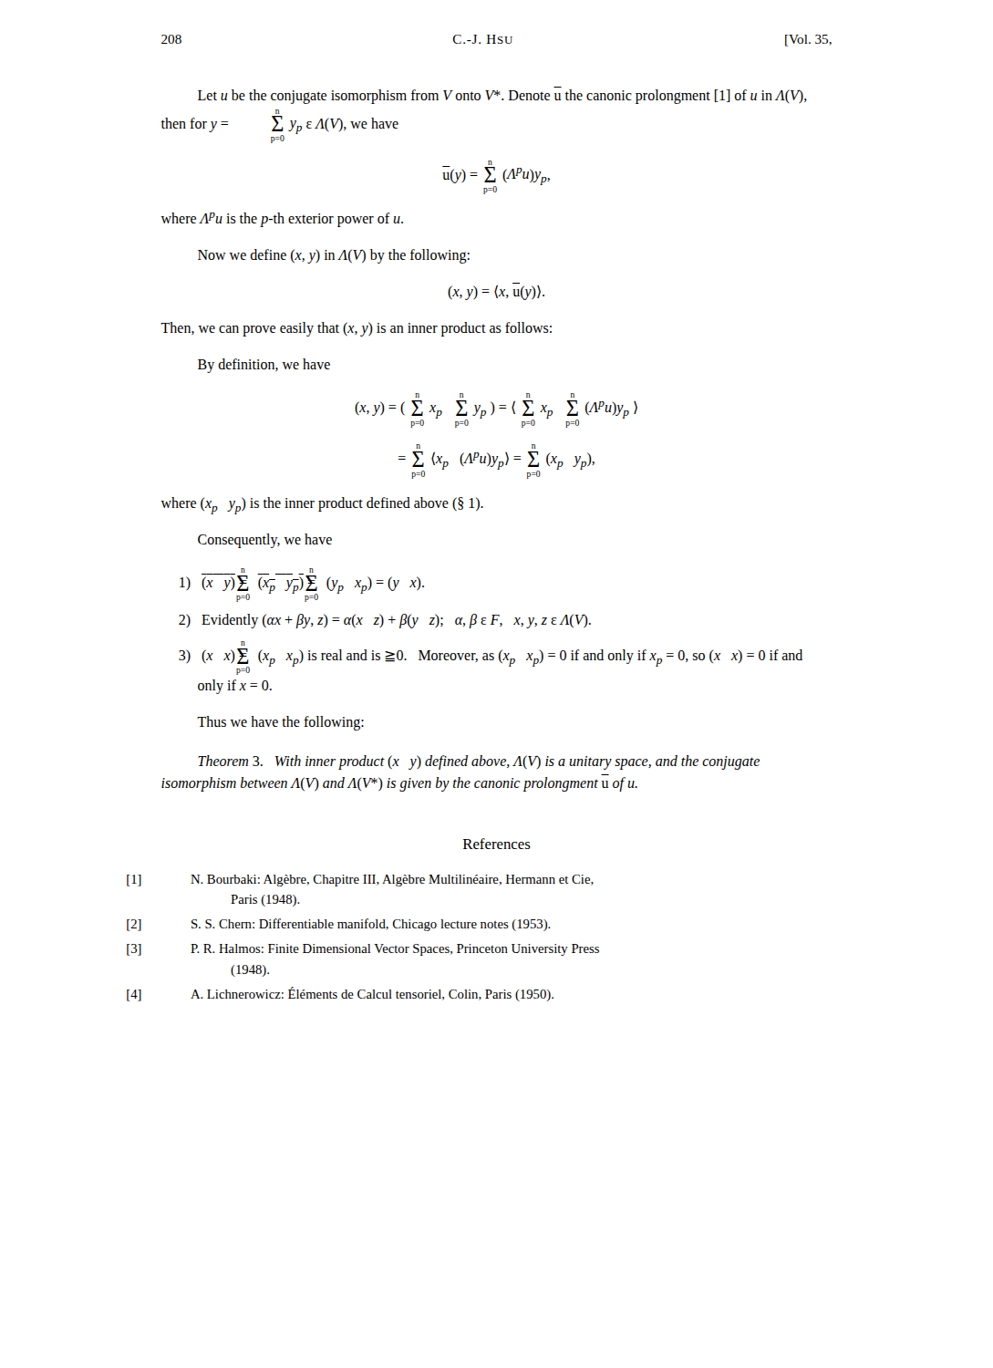208 C.-J. HSU [Vol. 35,
Let u be the conjugate isomorphism from V onto V*. Denote u the canonic prolongment [1] of u in Λ(V), then for y = nΣp=0 yp ε Λ(V), we have
u(y) = nΣp=0 (Λpu)yp,
where Λpu is the p-th exterior power of u.
Now we define (x, y) in Λ(V) by the following:
(x, y) = ⟨x, u(y)⟩.
Then, we can prove easily that (x, y) is an inner product as follows:
By definition, we have
(x, y) = ( nΣp=0 xp nΣp=0 yp ) = ⟨ nΣp=0 xp nΣp=0 (Λpu)yp ⟩
= nΣp=0 ⟨xp (Λpu)yp⟩ = nΣp=0 (xp yp),
where (xp yp) is the inner product defined above (§ 1).
Consequently, we have
1) (x y) = nΣp=0 (xp yp) = nΣp=0 (yp xp) = (y x).
2) Evidently (αx + βy, z) = α(x z) + β(y z); α, β ε F, x, y, z ε Λ(V).
3) (x x) = nΣp=0 (xp xp) is real and is ≧0. Moreover, as (xp xp) = 0 if and only if xp = 0, so (x x) = 0 if and only if x = 0.
Thus we have the following:
Theorem 3. With inner product (x y) defined above, Λ(V) is a unitary space, and the conjugate isomorphism between Λ(V) and Λ(V*) is given by the canonic prolongment u of u.
References
[1] N. Bourbaki: Algèbre, Chapitre III, Algèbre Multilinéaire, Hermann et Cie, Paris (1948).
[2] S. S. Chern: Differentiable manifold, Chicago lecture notes (1953).
[3] P. R. Halmos: Finite Dimensional Vector Spaces, Princeton University Press (1948).
[4] A. Lichnerowicz: Éléments de Calcul tensoriel, Colin, Paris (1950).